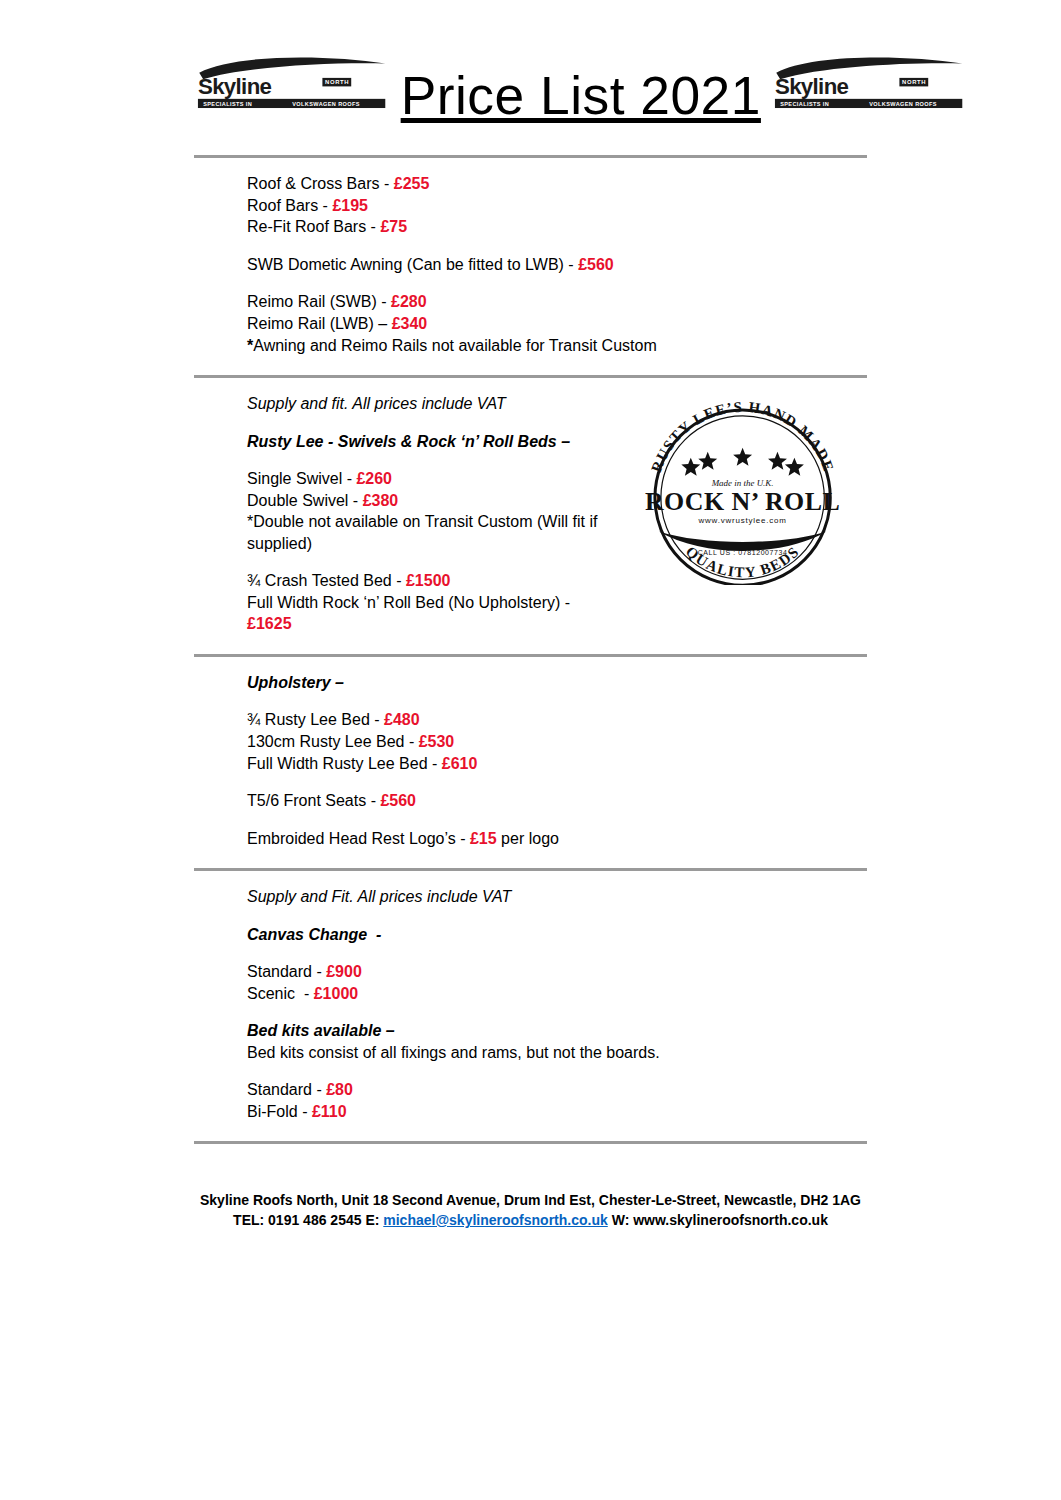Skyline NORTH SPECIALISTS IN VOLKSWAGEN ROOFS
Price List 2021
Skyline NORTH SPECIALISTS IN VOLKSWAGEN ROOFS
Roof & Cross Bars - £255
Roof Bars - £195
Re-Fit Roof Bars - £75
SWB Dometic Awning (Can be fitted to LWB) - £560
Reimo Rail (SWB) - £280
Reimo Rail (LWB) – £340
*Awning and Reimo Rails not available for Transit Custom
Supply and fit. All prices include VAT
Rusty Lee - Swivels & Rock ‘n’ Roll Beds –
Single Swivel - £260
Double Swivel - £380
*Double not available on Transit Custom (Will fit if supplied)
¾ Crash Tested Bed - £1500
Full Width Rock ‘n’ Roll Bed (No Upholstery) - £1625
RUSTY LEE’S HAND MADE Made in the U.K. ROCK N’ ROLL www.vwrustylee.com CALL US : 07812007734 QUALITY BEDS
Upholstery –
¾ Rusty Lee Bed - £480
130cm Rusty Lee Bed - £530
Full Width Rusty Lee Bed - £610
T5/6 Front Seats - £560
Embroided Head Rest Logo’s - £15 per logo
Supply and Fit. All prices include VAT
Canvas Change -
Standard - £900
Scenic - £1000
Bed kits available –
Bed kits consist of all fixings and rams, but not the boards.
Standard - £80
Bi-Fold - £110
Skyline Roofs North, Unit 18 Second Avenue, Drum Ind Est, Chester-Le-Street, Newcastle, DH2 1AG
TEL: 0191 486 2545 E: michael@skylineroofsnorth.co.uk W: www.skylineroofsnorth.co.uk